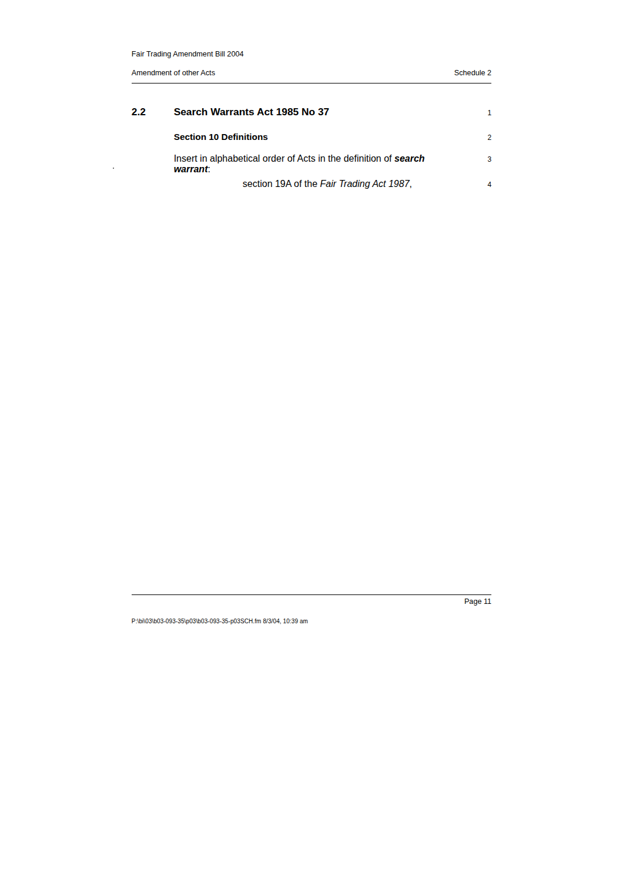Fair Trading Amendment Bill 2004
Amendment of other Acts Schedule 2
2.2 Search Warrants Act 1985 No 37
1
Section 10 Definitions
2
Insert in alphabetical order of Acts in the definition of search warrant:
3
section 19A of the Fair Trading Act 1987,
4
Page 11
P:\bi\03\b03-093-35\p03\b03-093-35-p03SCH.fm 8/3/04, 10:39 am